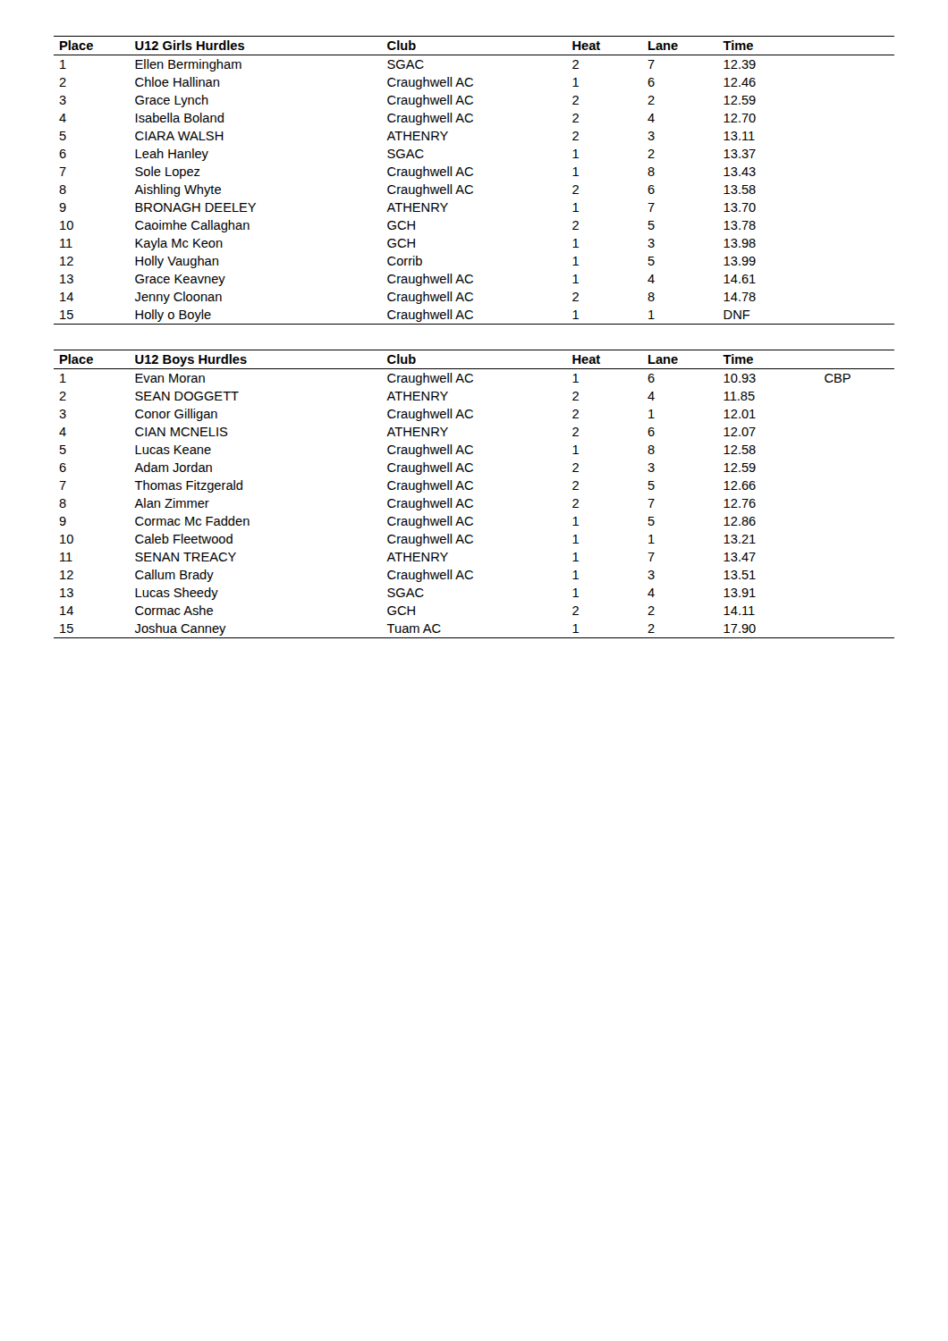U12 Girls Hurdles
| Place | U12 Girls Hurdles | Club | Heat | Lane | Time | |
| --- | --- | --- | --- | --- | --- | --- |
| 1 | Ellen Bermingham | SGAC | 2 | 7 | 12.39 | |
| 2 | Chloe Hallinan | Craughwell AC | 1 | 6 | 12.46 | |
| 3 | Grace Lynch | Craughwell AC | 2 | 2 | 12.59 | |
| 4 | Isabella Boland | Craughwell AC | 2 | 4 | 12.70 | |
| 5 | CIARA WALSH | ATHENRY | 2 | 3 | 13.11 | |
| 6 | Leah Hanley | SGAC | 1 | 2 | 13.37 | |
| 7 | Sole Lopez | Craughwell AC | 1 | 8 | 13.43 | |
| 8 | Aishling Whyte | Craughwell AC | 2 | 6 | 13.58 | |
| 9 | BRONAGH DEELEY | ATHENRY | 1 | 7 | 13.70 | |
| 10 | Caoimhe Callaghan | GCH | 2 | 5 | 13.78 | |
| 11 | Kayla Mc Keon | GCH | 1 | 3 | 13.98 | |
| 12 | Holly Vaughan | Corrib | 1 | 5 | 13.99 | |
| 13 | Grace Keavney | Craughwell AC | 1 | 4 | 14.61 | |
| 14 | Jenny Cloonan | Craughwell AC | 2 | 8 | 14.78 | |
| 15 | Holly o Boyle | Craughwell AC | 1 | 1 | DNF | |
U12 Boys Hurdles
| Place | U12 Boys Hurdles | Club | Heat | Lane | Time | |
| --- | --- | --- | --- | --- | --- | --- |
| 1 | Evan Moran | Craughwell AC | 1 | 6 | 10.93 | CBP |
| 2 | SEAN DOGGETT | ATHENRY | 2 | 4 | 11.85 | |
| 3 | Conor Gilligan | Craughwell AC | 2 | 1 | 12.01 | |
| 4 | CIAN MCNELIS | ATHENRY | 2 | 6 | 12.07 | |
| 5 | Lucas Keane | Craughwell AC | 1 | 8 | 12.58 | |
| 6 | Adam Jordan | Craughwell AC | 2 | 3 | 12.59 | |
| 7 | Thomas Fitzgerald | Craughwell AC | 2 | 5 | 12.66 | |
| 8 | Alan Zimmer | Craughwell AC | 2 | 7 | 12.76 | |
| 9 | Cormac Mc Fadden | Craughwell AC | 1 | 5 | 12.86 | |
| 10 | Caleb Fleetwood | Craughwell AC | 1 | 1 | 13.21 | |
| 11 | SENAN TREACY | ATHENRY | 1 | 7 | 13.47 | |
| 12 | Callum Brady | Craughwell AC | 1 | 3 | 13.51 | |
| 13 | Lucas Sheedy | SGAC | 1 | 4 | 13.91 | |
| 14 | Cormac Ashe | GCH | 2 | 2 | 14.11 | |
| 15 | Joshua Canney | Tuam AC | 1 | 2 | 17.90 | |